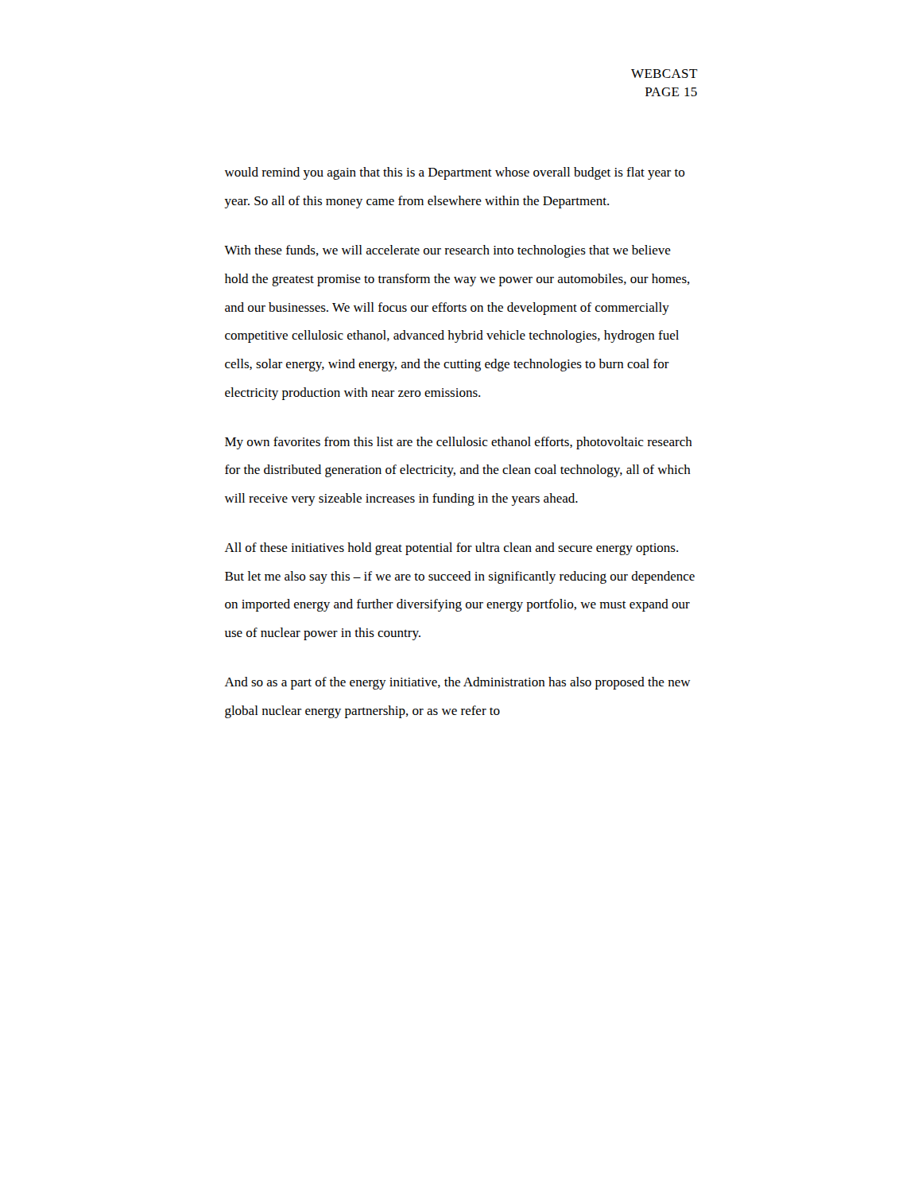WEBCAST
PAGE 15
would remind you again that this is a Department whose overall budget is flat year to year. So all of this money came from elsewhere within the Department.
With these funds, we will accelerate our research into technologies that we believe hold the greatest promise to transform the way we power our automobiles, our homes, and our businesses. We will focus our efforts on the development of commercially competitive cellulosic ethanol, advanced hybrid vehicle technologies, hydrogen fuel cells, solar energy, wind energy, and the cutting edge technologies to burn coal for electricity production with near zero emissions.
My own favorites from this list are the cellulosic ethanol efforts, photovoltaic research for the distributed generation of electricity, and the clean coal technology, all of which will receive very sizeable increases in funding in the years ahead.
All of these initiatives hold great potential for ultra clean and secure energy options. But let me also say this – if we are to succeed in significantly reducing our dependence on imported energy and further diversifying our energy portfolio, we must expand our use of nuclear power in this country.
And so as a part of the energy initiative, the Administration has also proposed the new global nuclear energy partnership, or as we refer to